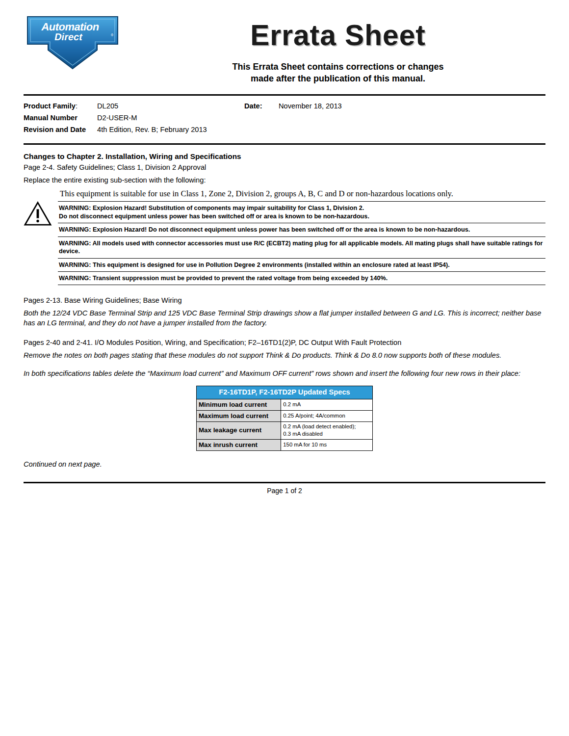Automation Direct ®
Errata Sheet
This Errata Sheet contains corrections or changes
made after the publication of this manual.
| Product Family : | DL205 | Date: | November 18, 2013 |
| Manual Number | D2-USER-M | | |
| Revision and Date | 4th Edition, Rev. B; February 2013 |
Changes to Chapter 2. Installation, Wiring and Specifications
Page 2-4. Safety Guidelines; Class 1, Division 2 Approval
Replace the entire existing sub-section with the following:
This equipment is suitable for use in Class 1, Zone 2, Division 2, groups A, B, C and D or non-hazardous locations only.
WARNING: Explosion Hazard! Substitution of components may impair suitability for Class 1, Division 2.
Do not disconnect equipment unless power has been switched off or area is known to be non-hazardous.
WARNING: Explosion Hazard! Do not disconnect equipment unless power has been switched off or the area is known to be non-hazardous.
WARNING: All models used with connector accessories must use R/C (ECBT2) mating plug for all applicable models. All mating plugs shall have suitable ratings for device.
WARNING: This equipment is designed for use in Pollution Degree 2 environments (installed within an enclosure rated at least IP54).
WARNING: Transient suppression must be provided to prevent the rated voltage from being exceeded by 140%.
Pages 2-13. Base Wiring Guidelines; Base Wiring
Both the 12/24 VDC Base Terminal Strip and 125 VDC Base Terminal Strip drawings show a flat jumper installed between G and LG. This is incorrect; neither base has an LG terminal, and they do not have a jumper installed from the factory.
Pages 2-40 and 2-41. I/O Modules Position, Wiring, and Specification; F2–16TD1(2)P, DC Output With Fault Protection
Remove the notes on both pages stating that these modules do not support Think & Do products. Think & Do 8.0 now supports both of these modules.
In both specifications tables delete the “Maximum load current” and Maximum OFF current” rows shown and insert the following four new rows in their place:
| F2-16TD1P, F2-16TD2P Updated Specs |
| --- |
| Minimum load current | 0.2 mA |
| Maximum load current | 0.25 A/point; 4A/common |
| Max leakage current | 0.2 mA (load detect enabled); 0.3 mA disabled |
| Max inrush current | 150 mA for 10 ms |
Continued on next page.
Page 1 of 2